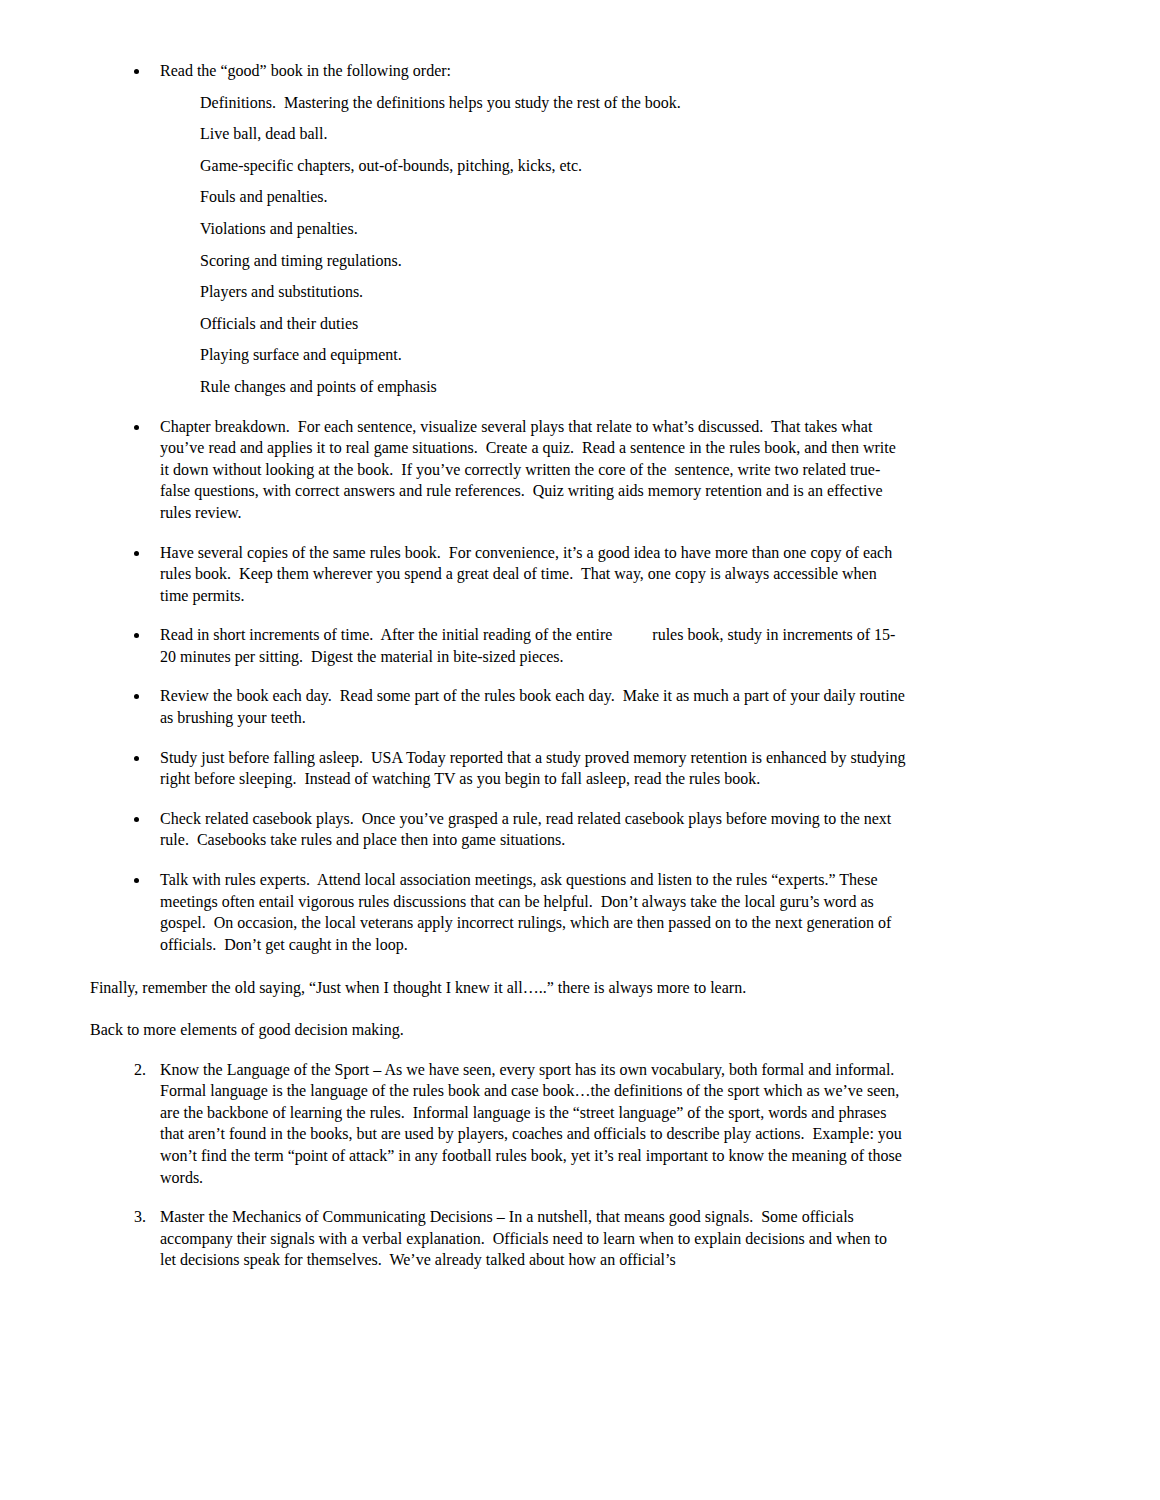Read the “good” book in the following order:
Definitions. Mastering the definitions helps you study the rest of the book.
Live ball, dead ball.
Game-specific chapters, out-of-bounds, pitching, kicks, etc.
Fouls and penalties.
Violations and penalties.
Scoring and timing regulations.
Players and substitutions.
Officials and their duties
Playing surface and equipment.
Rule changes and points of emphasis
Chapter breakdown. For each sentence, visualize several plays that relate to what’s discussed. That takes what you’ve read and applies it to real game situations. Create a quiz. Read a sentence in the rules book, and then write it down without looking at the book. If you’ve correctly written the core of the sentence, write two related true-false questions, with correct answers and rule references. Quiz writing aids memory retention and is an effective rules review.
Have several copies of the same rules book. For convenience, it’s a good idea to have more than one copy of each rules book. Keep them wherever you spend a great deal of time. That way, one copy is always accessible when time permits.
Read in short increments of time. After the initial reading of the entire rules book, study in increments of 15-20 minutes per sitting. Digest the material in bite-sized pieces.
Review the book each day. Read some part of the rules book each day. Make it as much a part of your daily routine as brushing your teeth.
Study just before falling asleep. USA Today reported that a study proved memory retention is enhanced by studying right before sleeping. Instead of watching TV as you begin to fall asleep, read the rules book.
Check related casebook plays. Once you’ve grasped a rule, read related casebook plays before moving to the next rule. Casebooks take rules and place then into game situations.
Talk with rules experts. Attend local association meetings, ask questions and listen to the rules “experts.” These meetings often entail vigorous rules discussions that can be helpful. Don’t always take the local guru’s word as gospel. On occasion, the local veterans apply incorrect rulings, which are then passed on to the next generation of officials. Don’t get caught in the loop.
Finally, remember the old saying, “Just when I thought I knew it all…..” there is always more to learn.
Back to more elements of good decision making.
Know the Language of the Sport – As we have seen, every sport has its own vocabulary, both formal and informal. Formal language is the language of the rules book and case book…the definitions of the sport which as we’ve seen, are the backbone of learning the rules. Informal language is the “street language” of the sport, words and phrases that aren’t found in the books, but are used by players, coaches and officials to describe play actions. Example: you won’t find the term “point of attack” in any football rules book, yet it’s real important to know the meaning of those words.
Master the Mechanics of Communicating Decisions – In a nutshell, that means good signals. Some officials accompany their signals with a verbal explanation. Officials need to learn when to explain decisions and when to let decisions speak for themselves. We’ve already talked about how an official’s